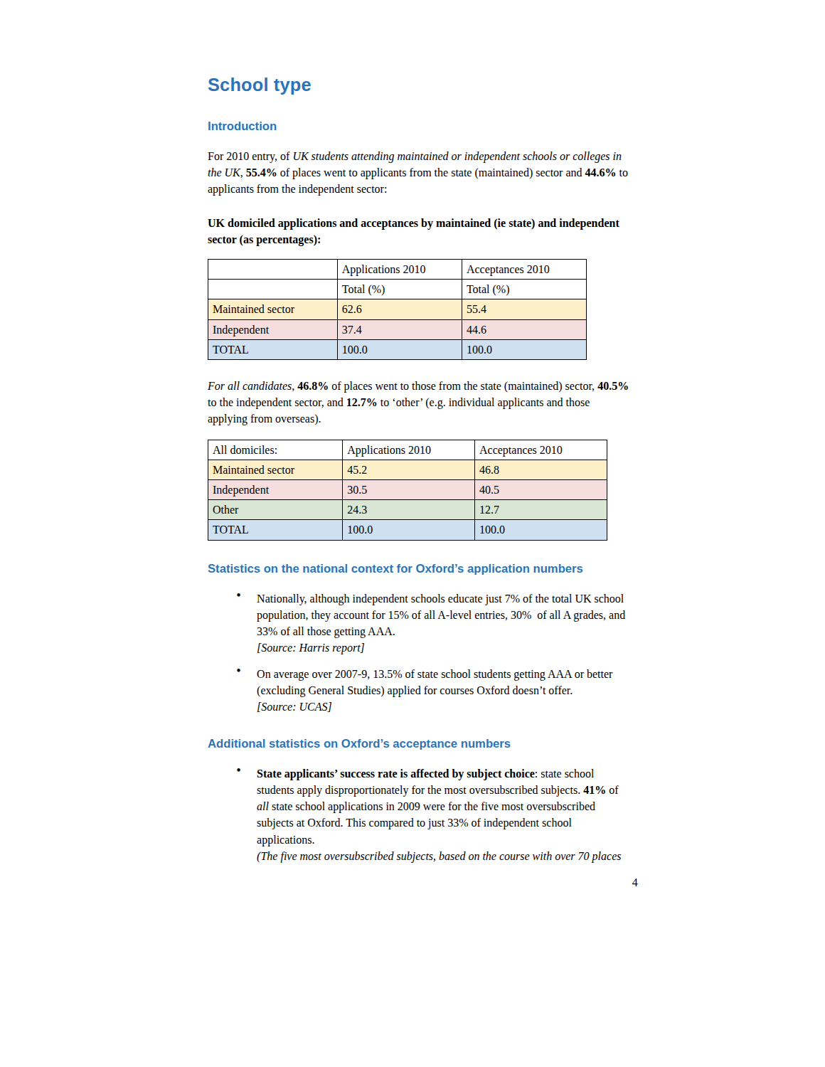School type
Introduction
For 2010 entry, of UK students attending maintained or independent schools or colleges in the UK, 55.4% of places went to applicants from the state (maintained) sector and 44.6% to applicants from the independent sector:
UK domiciled applications and acceptances by maintained (ie state) and independent sector (as percentages):
| | Applications 2010 | Acceptances 2010 |
| | Total (%) | Total (%) |
| Maintained sector | 62.6 | 55.4 |
| Independent | 37.4 | 44.6 |
| TOTAL | 100.0 | 100.0 |
For all candidates, 46.8% of places went to those from the state (maintained) sector, 40.5% to the independent sector, and 12.7% to ‘other’ (e.g. individual applicants and those applying from overseas).
| All domiciles: | Applications 2010 | Acceptances 2010 |
| Maintained sector | 45.2 | 46.8 |
| Independent | 30.5 | 40.5 |
| Other | 24.3 | 12.7 |
| TOTAL | 100.0 | 100.0 |
Statistics on the national context for Oxford’s application numbers
Nationally, although independent schools educate just 7% of the total UK school population, they account for 15% of all A-level entries, 30% of all A grades, and 33% of all those getting AAA. [Source: Harris report]
On average over 2007-9, 13.5% of state school students getting AAA or better (excluding General Studies) applied for courses Oxford doesn’t offer. [Source: UCAS]
Additional statistics on Oxford’s acceptance numbers
State applicants’ success rate is affected by subject choice: state school students apply disproportionately for the most oversubscribed subjects. 41% of all state school applications in 2009 were for the five most oversubscribed subjects at Oxford. This compared to just 33% of independent school applications. (The five most oversubscribed subjects, based on the course with over 70 places
4